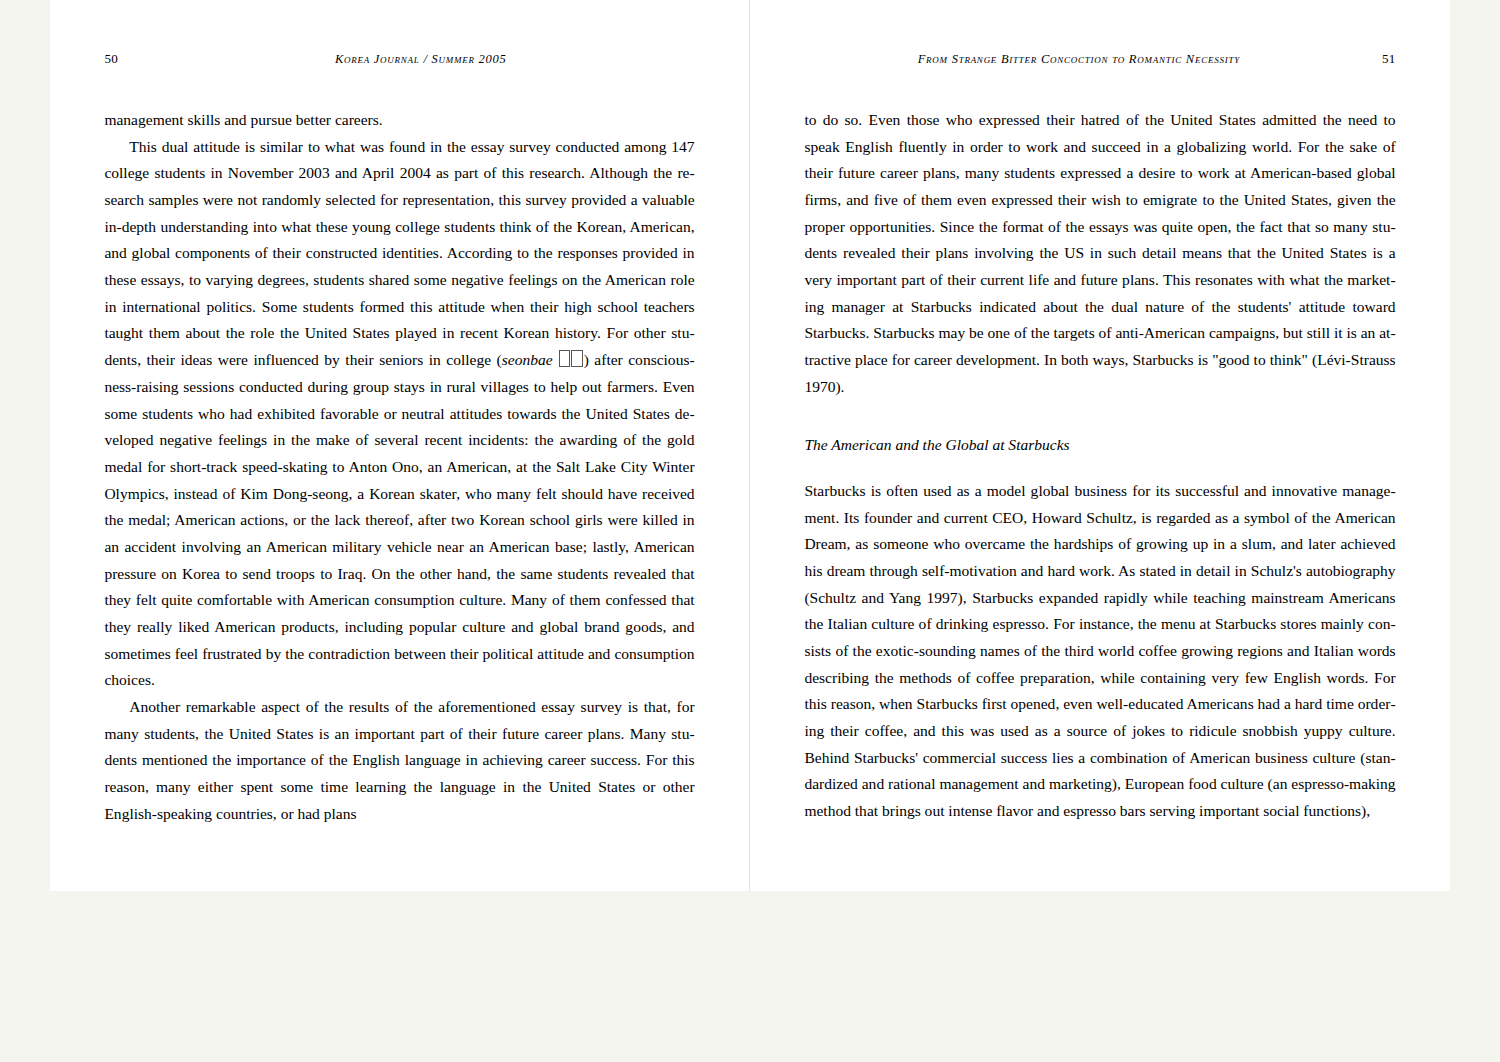50 Korea Journal / Summer 2005
management skills and pursue better careers.
This dual attitude is similar to what was found in the essay survey conducted among 147 college students in November 2003 and April 2004 as part of this research. Although the research samples were not randomly selected for representation, this survey provided a valuable in-depth understanding into what these young college students think of the Korean, American, and global components of their constructed identities. According to the responses provided in these essays, to varying degrees, students shared some negative feelings on the American role in international politics. Some students formed this attitude when their high school teachers taught them about the role the United States played in recent Korean history. For other students, their ideas were influenced by their seniors in college (seonbae ) after consciousness-raising sessions conducted during group stays in rural villages to help out farmers. Even some students who had exhibited favorable or neutral attitudes towards the United States developed negative feelings in the make of several recent incidents: the awarding of the gold medal for short-track speed-skating to Anton Ono, an American, at the Salt Lake City Winter Olympics, instead of Kim Dong-seong, a Korean skater, who many felt should have received the medal; American actions, or the lack thereof, after two Korean school girls were killed in an accident involving an American military vehicle near an American base; lastly, American pressure on Korea to send troops to Iraq. On the other hand, the same students revealed that they felt quite comfortable with American consumption culture. Many of them confessed that they really liked American products, including popular culture and global brand goods, and sometimes feel frustrated by the contradiction between their political attitude and consumption choices.
Another remarkable aspect of the results of the aforementioned essay survey is that, for many students, the United States is an important part of their future career plans. Many students mentioned the importance of the English language in achieving career success. For this reason, many either spent some time learning the language in the United States or other English-speaking countries, or had plans
From Strange Bitter Concoction to Romantic Necessity 51
to do so. Even those who expressed their hatred of the United States admitted the need to speak English fluently in order to work and succeed in a globalizing world. For the sake of their future career plans, many students expressed a desire to work at American-based global firms, and five of them even expressed their wish to emigrate to the United States, given the proper opportunities. Since the format of the essays was quite open, the fact that so many students revealed their plans involving the US in such detail means that the United States is a very important part of their current life and future plans. This resonates with what the marketing manager at Starbucks indicated about the dual nature of the students' attitude toward Starbucks. Starbucks may be one of the targets of anti-American campaigns, but still it is an attractive place for career development. In both ways, Starbucks is "good to think" (Lévi-Strauss 1970).
The American and the Global at Starbucks
Starbucks is often used as a model global business for its successful and innovative management. Its founder and current CEO, Howard Schultz, is regarded as a symbol of the American Dream, as someone who overcame the hardships of growing up in a slum, and later achieved his dream through self-motivation and hard work. As stated in detail in Schulz's autobiography (Schultz and Yang 1997), Starbucks expanded rapidly while teaching mainstream Americans the Italian culture of drinking espresso. For instance, the menu at Starbucks stores mainly consists of the exotic-sounding names of the third world coffee growing regions and Italian words describing the methods of coffee preparation, while containing very few English words. For this reason, when Starbucks first opened, even well-educated Americans had a hard time ordering their coffee, and this was used as a source of jokes to ridicule snobbish yuppy culture. Behind Starbucks' commercial success lies a combination of American business culture (standardized and rational management and marketing), European food culture (an espresso-making method that brings out intense flavor and espresso bars serving important social functions),